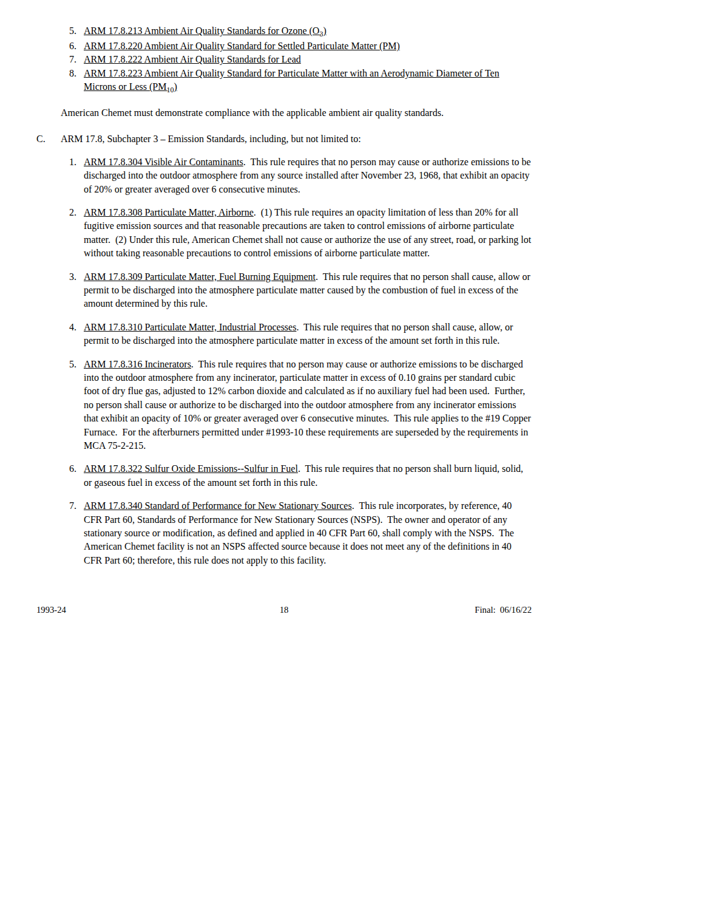ARM 17.8.213 Ambient Air Quality Standards for Ozone (O3)
ARM 17.8.220 Ambient Air Quality Standard for Settled Particulate Matter (PM)
ARM 17.8.222 Ambient Air Quality Standards for Lead
ARM 17.8.223 Ambient Air Quality Standard for Particulate Matter with an Aerodynamic Diameter of Ten Microns or Less (PM10)
American Chemet must demonstrate compliance with the applicable ambient air quality standards.
C. ARM 17.8, Subchapter 3 – Emission Standards, including, but not limited to:
ARM 17.8.304 Visible Air Contaminants. This rule requires that no person may cause or authorize emissions to be discharged into the outdoor atmosphere from any source installed after November 23, 1968, that exhibit an opacity of 20% or greater averaged over 6 consecutive minutes.
ARM 17.8.308 Particulate Matter, Airborne. (1) This rule requires an opacity limitation of less than 20% for all fugitive emission sources and that reasonable precautions are taken to control emissions of airborne particulate matter. (2) Under this rule, American Chemet shall not cause or authorize the use of any street, road, or parking lot without taking reasonable precautions to control emissions of airborne particulate matter.
ARM 17.8.309 Particulate Matter, Fuel Burning Equipment. This rule requires that no person shall cause, allow or permit to be discharged into the atmosphere particulate matter caused by the combustion of fuel in excess of the amount determined by this rule.
ARM 17.8.310 Particulate Matter, Industrial Processes. This rule requires that no person shall cause, allow, or permit to be discharged into the atmosphere particulate matter in excess of the amount set forth in this rule.
ARM 17.8.316 Incinerators. This rule requires that no person may cause or authorize emissions to be discharged into the outdoor atmosphere from any incinerator, particulate matter in excess of 0.10 grains per standard cubic foot of dry flue gas, adjusted to 12% carbon dioxide and calculated as if no auxiliary fuel had been used. Further, no person shall cause or authorize to be discharged into the outdoor atmosphere from any incinerator emissions that exhibit an opacity of 10% or greater averaged over 6 consecutive minutes. This rule applies to the #19 Copper Furnace. For the afterburners permitted under #1993-10 these requirements are superseded by the requirements in MCA 75-2-215.
ARM 17.8.322 Sulfur Oxide Emissions--Sulfur in Fuel. This rule requires that no person shall burn liquid, solid, or gaseous fuel in excess of the amount set forth in this rule.
ARM 17.8.340 Standard of Performance for New Stationary Sources. This rule incorporates, by reference, 40 CFR Part 60, Standards of Performance for New Stationary Sources (NSPS). The owner and operator of any stationary source or modification, as defined and applied in 40 CFR Part 60, shall comply with the NSPS. The American Chemet facility is not an NSPS affected source because it does not meet any of the definitions in 40 CFR Part 60; therefore, this rule does not apply to this facility.
1993-24
18
Final: 06/16/22